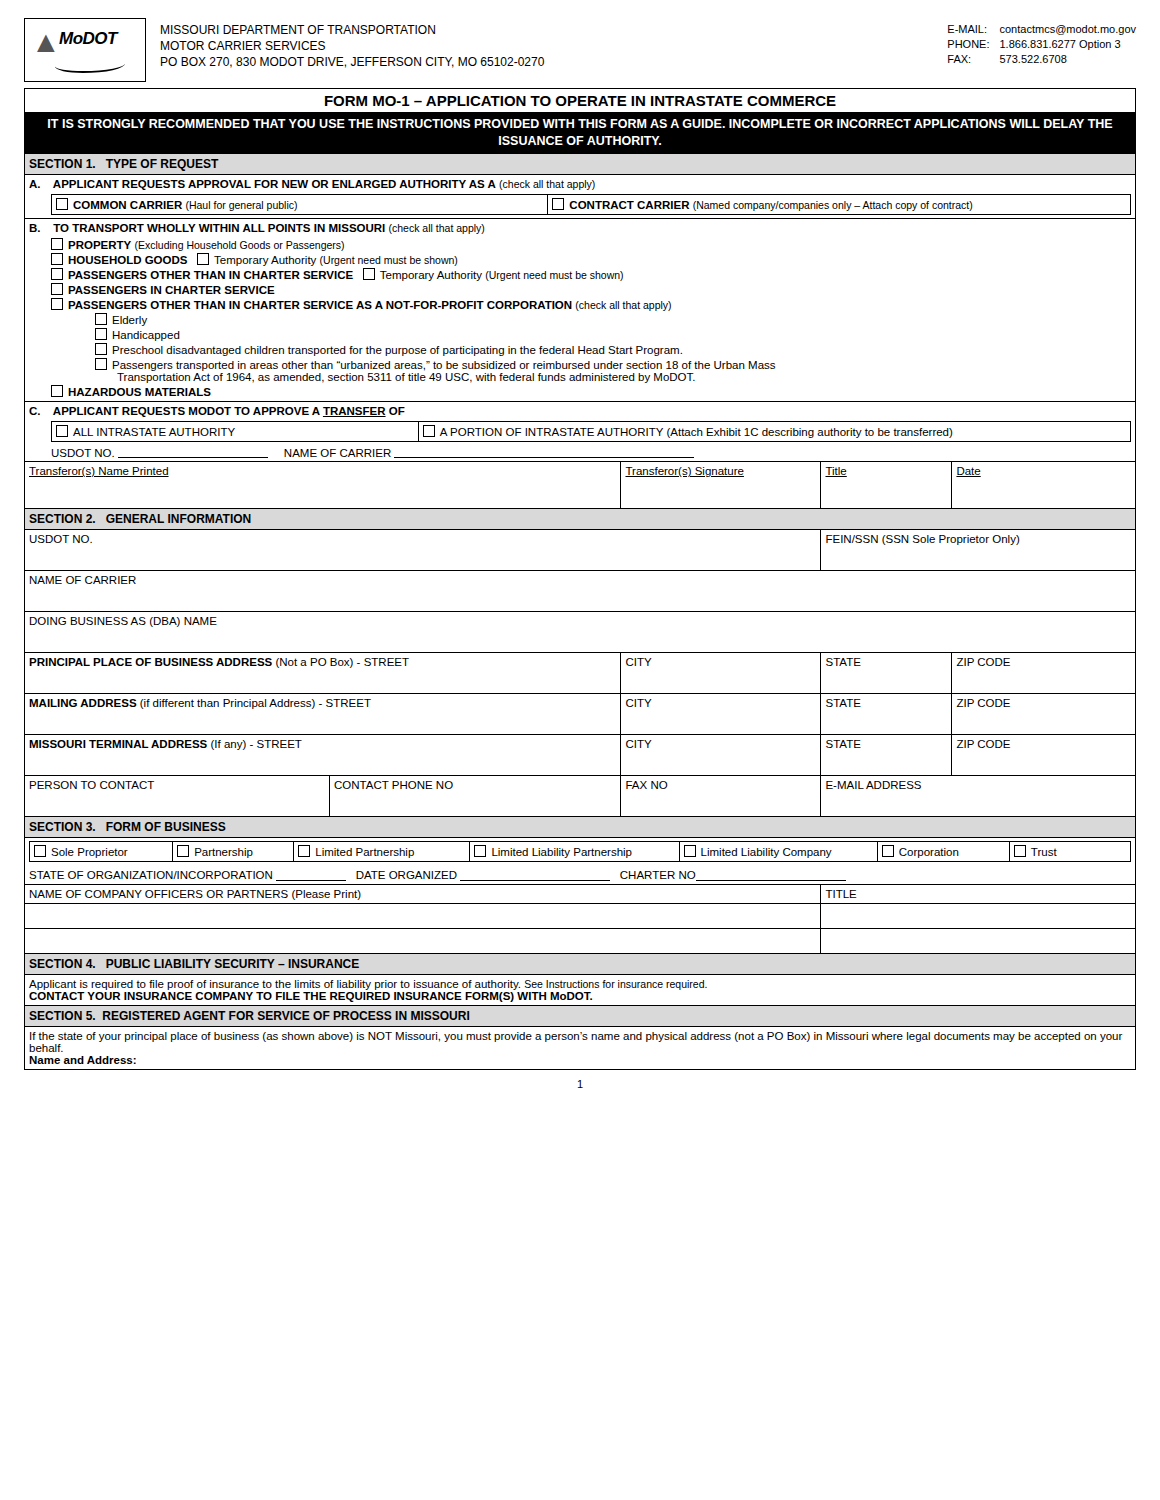▲ MoDOT
MISSOURI DEPARTMENT OF TRANSPORTATION
MOTOR CARRIER SERVICES
PO BOX 270, 830 MODOT DRIVE, JEFFERSON CITY, MO 65102-0270
| E-MAIL: | contactmcs@modot.mo.gov |
| PHONE: | 1.866.831.6277 Option 3 |
| FAX: | 573.522.6708 |
| FORM MO-1 – APPLICATION TO OPERATE IN INTRASTATE COMMERCE |
| IT IS STRONGLY RECOMMENDED THAT YOU USE THE INSTRUCTIONS PROVIDED WITH THIS FORM AS A GUIDE. INCOMPLETE OR INCORRECT APPLICATIONS WILL DELAY THE ISSUANCE OF AUTHORITY. |
| SECTION 1. TYPE OF REQUEST |
| A. APPLICANT REQUESTS APPROVAL FOR NEW OR ENLARGED AUTHORITY AS A (check all that apply) / COMMON CARRIER (Haul for general public) / CONTRACT CARRIER (Named company/companies only – Attach copy of contract) / |
| B. TO TRANSPORT WHOLLY WITHIN ALL POINTS IN MISSOURI (check all that apply) PROPERTY (Excluding Household Goods or Passengers) HOUSEHOLD GOODS Temporary Authority (Urgent need must be shown) PASSENGERS OTHER THAN IN CHARTER SERVICE Temporary Authority (Urgent need must be shown) PASSENGERS IN CHARTER SERVICE PASSENGERS OTHER THAN IN CHARTER SERVICE AS A NOT-FOR-PROFIT CORPORATION (check all that apply) Elderly Handicapped Preschool disadvantaged children transported for the purpose of participating in the federal Head Start Program. Passengers transported in areas other than “urbanized areas,” to be subsidized or reimbursed under section 18 of the Urban Mass Transportation Act of 1964, as amended, section 5311 of title 49 USC, with federal funds administered by MoDOT. HAZARDOUS MATERIALS |
| C. APPLICANT REQUESTS MODOT TO APPROVE A TRANSFER OF / ALL INTRASTATE AUTHORITY / A PORTION OF INTRASTATE AUTHORITY (Attach Exhibit 1C describing authority to be transferred) / USDOT NO. NAME OF CARRIER |
| Transferor(s) Name Printed | Transferor(s) Signature | Title | Date |
| SECTION 2. GENERAL INFORMATION |
| USDOT NO. | FEIN/SSN (SSN Sole Proprietor Only) |
| NAME OF CARRIER |
| DOING BUSINESS AS (DBA) NAME |
| PRINCIPAL PLACE OF BUSINESS ADDRESS (Not a PO Box) - STREET | CITY | STATE | ZIP CODE |
| MAILING ADDRESS (if different than Principal Address) - STREET | CITY | STATE | ZIP CODE |
| MISSOURI TERMINAL ADDRESS (If any) - STREET | CITY | STATE | ZIP CODE |
| PERSON TO CONTACT | CONTACT PHONE NO | FAX NO | E-MAIL ADDRESS |
| SECTION 3. FORM OF BUSINESS |
| / Sole Proprietor / Partnership / Limited Partnership / Limited Liability Partnership / Limited Liability Company / Corporation / Trust / |
| STATE OF ORGANIZATION/INCORPORATION DATE ORGANIZED CHARTER NO |
| NAME OF COMPANY OFFICERS OR PARTNERS (Please Print) | TITLE |
| SECTION 4. PUBLIC LIABILITY SECURITY – INSURANCE |
| Applicant is required to file proof of insurance to the limits of liability prior to issuance of authority. See Instructions for insurance required. CONTACT YOUR INSURANCE COMPANY TO FILE THE REQUIRED INSURANCE FORM(S) WITH MoDOT. |
| SECTION 5. REGISTERED AGENT FOR SERVICE OF PROCESS IN MISSOURI |
| If the state of your principal place of business (as shown above) is NOT Missouri, you must provide a person’s name and physical address (not a PO Box) in Missouri where legal documents may be accepted on your behalf. Name and Address: |
1